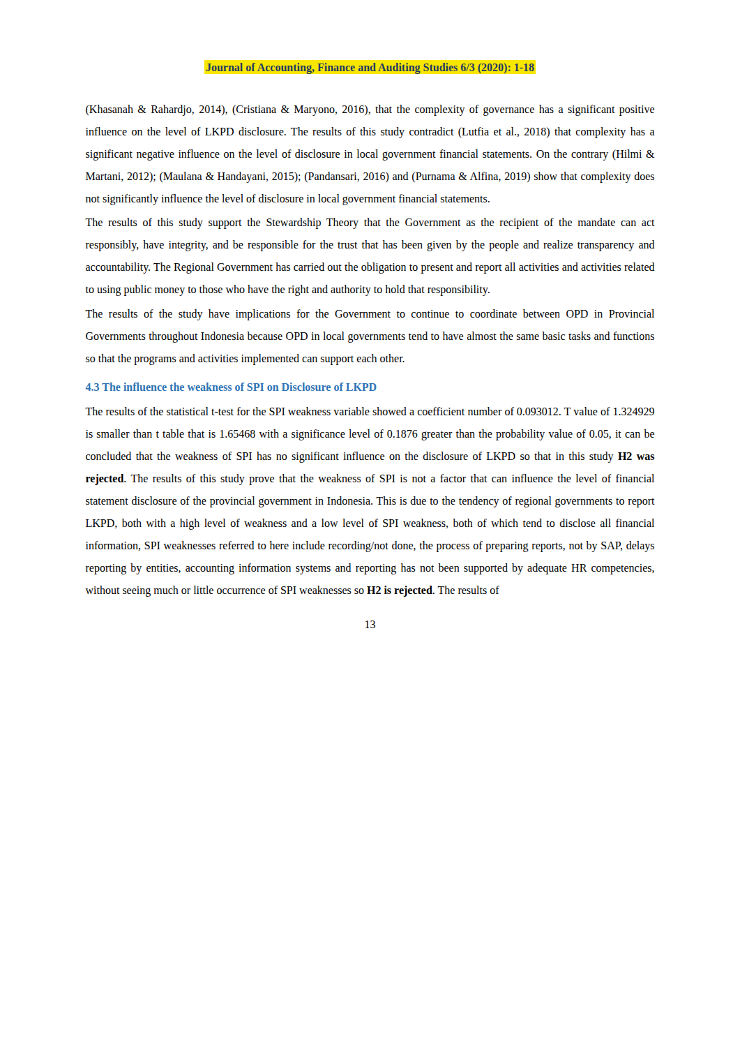Journal of Accounting, Finance and Auditing Studies 6/3 (2020): 1-18
(Khasanah & Rahardjo, 2014), (Cristiana & Maryono, 2016), that the complexity of governance has a significant positive influence on the level of LKPD disclosure. The results of this study contradict (Lutfia et al., 2018) that complexity has a significant negative influence on the level of disclosure in local government financial statements. On the contrary (Hilmi & Martani, 2012); (Maulana & Handayani, 2015); (Pandansari, 2016) and (Purnama & Alfina, 2019) show that complexity does not significantly influence the level of disclosure in local government financial statements.
The results of this study support the Stewardship Theory that the Government as the recipient of the mandate can act responsibly, have integrity, and be responsible for the trust that has been given by the people and realize transparency and accountability. The Regional Government has carried out the obligation to present and report all activities and activities related to using public money to those who have the right and authority to hold that responsibility.
The results of the study have implications for the Government to continue to coordinate between OPD in Provincial Governments throughout Indonesia because OPD in local governments tend to have almost the same basic tasks and functions so that the programs and activities implemented can support each other.
4.3 The influence the weakness of SPI on Disclosure of LKPD
The results of the statistical t-test for the SPI weakness variable showed a coefficient number of 0.093012. T value of 1.324929 is smaller than t table that is 1.65468 with a significance level of 0.1876 greater than the probability value of 0.05, it can be concluded that the weakness of SPI has no significant influence on the disclosure of LKPD so that in this study H2 was rejected. The results of this study prove that the weakness of SPI is not a factor that can influence the level of financial statement disclosure of the provincial government in Indonesia. This is due to the tendency of regional governments to report LKPD, both with a high level of weakness and a low level of SPI weakness, both of which tend to disclose all financial information, SPI weaknesses referred to here include recording/not done, the process of preparing reports, not by SAP, delays reporting by entities, accounting information systems and reporting has not been supported by adequate HR competencies, without seeing much or little occurrence of SPI weaknesses so H2 is rejected. The results of
13